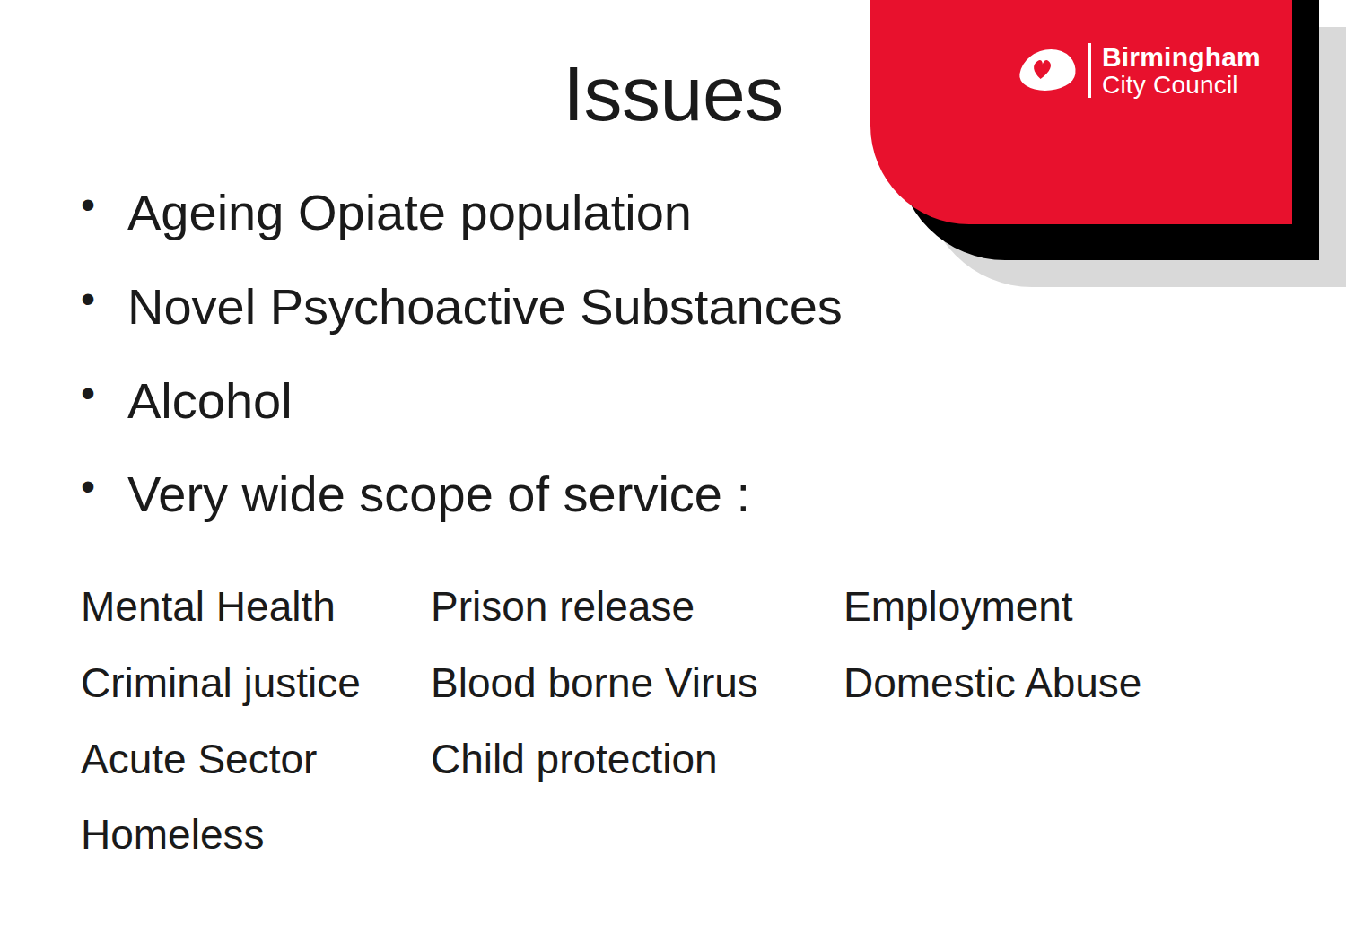BirminghamCity Council
Issues
Ageing Opiate population
Novel Psychoactive Substances
Alcohol
Very wide scope of service :
Mental Health Criminal justice Acute Sector Homeless
Prison release Blood borne Virus Child protection
Employment Domestic Abuse